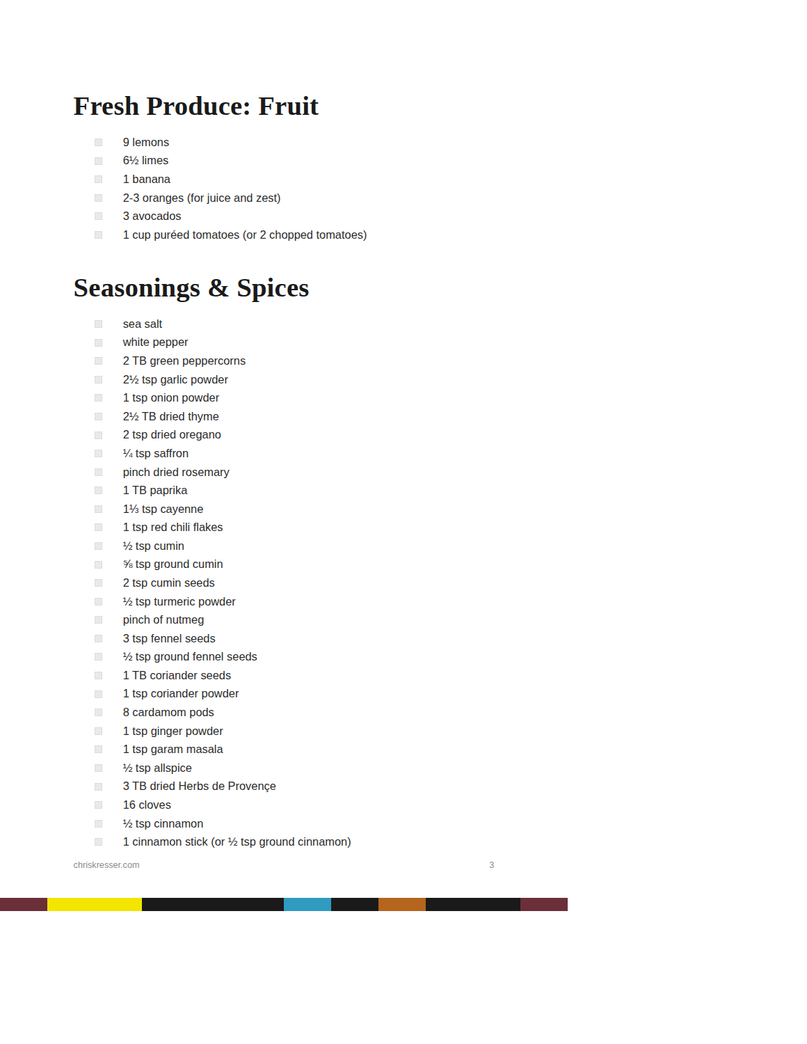Fresh Produce: Fruit
9 lemons
6½ limes
1 banana
2-3 oranges (for juice and zest)
3 avocados
1 cup puréed tomatoes (or 2 chopped tomatoes)
Seasonings & Spices
sea salt
white pepper
2 TB green peppercorns
2½ tsp garlic powder
1 tsp onion powder
2½ TB dried thyme
2 tsp dried oregano
¼ tsp saffron
pinch dried rosemary
1 TB paprika
1⅓ tsp cayenne
1 tsp red chili flakes
½ tsp cumin
⅝ tsp ground cumin
2 tsp cumin seeds
½ tsp turmeric powder
pinch of nutmeg
3 tsp fennel seeds
½ tsp ground fennel seeds
1 TB coriander seeds
1 tsp coriander powder
8 cardamom pods
1 tsp ginger powder
1 tsp garam masala
½ tsp allspice
3 TB dried Herbs de Provençe
16 cloves
½ tsp cinnamon
1 cinnamon stick (or ½ tsp ground cinnamon)
chriskresser.com 3